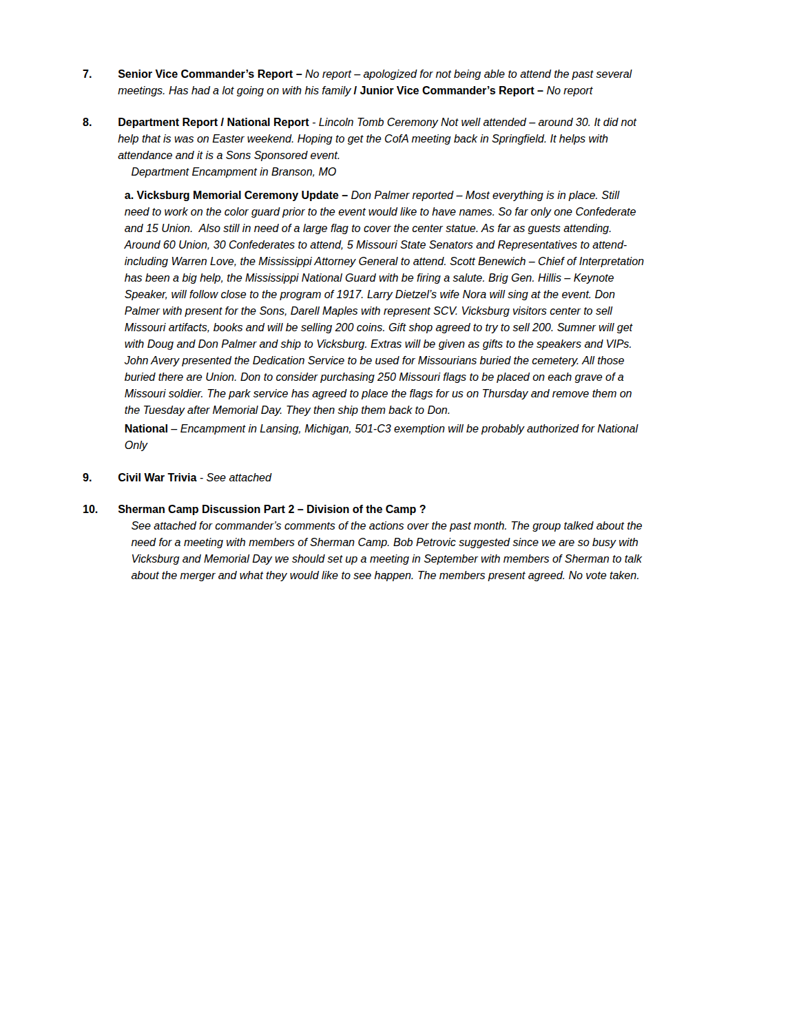7. Senior Vice Commander’s Report – No report – apologized for not being able to attend the past several meetings. Has had a lot going on with his family / Junior Vice Commander’s Report – No report
8. Department Report / National Report - Lincoln Tomb Ceremony Not well attended – around 30. It did not help that is was on Easter weekend. Hoping to get the CofA meeting back in Springfield. It helps with attendance and it is a Sons Sponsored event.
Department Encampment in Branson, MO
a. Vicksburg Memorial Ceremony Update – Don Palmer reported – Most everything is in place. Still need to work on the color guard prior to the event would like to have names. So far only one Confederate and 15 Union. Also still in need of a large flag to cover the center statue. As far as guests attending. Around 60 Union, 30 Confederates to attend, 5 Missouri State Senators and Representatives to attend-including Warren Love, the Mississippi Attorney General to attend. Scott Benewich – Chief of Interpretation has been a big help, the Mississippi National Guard with be firing a salute. Brig Gen. Hillis – Keynote Speaker, will follow close to the program of 1917. Larry Dietzel’s wife Nora will sing at the event. Don Palmer with present for the Sons, Darell Maples with represent SCV. Vicksburg visitors center to sell Missouri artifacts, books and will be selling 200 coins. Gift shop agreed to try to sell 200. Sumner will get with Doug and Don Palmer and ship to Vicksburg. Extras will be given as gifts to the speakers and VIPs. John Avery presented the Dedication Service to be used for Missourians buried the cemetery. All those buried there are Union. Don to consider purchasing 250 Missouri flags to be placed on each grave of a Missouri soldier. The park service has agreed to place the flags for us on Thursday and remove them on the Tuesday after Memorial Day. They then ship them back to Don.
National – Encampment in Lansing, Michigan, 501-C3 exemption will be probably authorized for National Only
9. Civil War Trivia - See attached
10. Sherman Camp Discussion Part 2 – Division of the Camp ?
See attached for commander’s comments of the actions over the past month. The group talked about the need for a meeting with members of Sherman Camp. Bob Petrovic suggested since we are so busy with Vicksburg and Memorial Day we should set up a meeting in September with members of Sherman to talk about the merger and what they would like to see happen. The members present agreed. No vote taken.